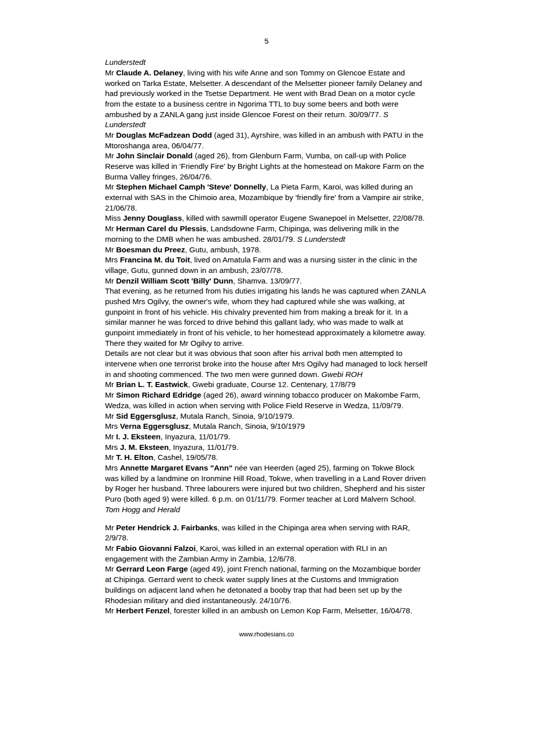5
Lunderstedt
Mr Claude A. Delaney, living with his wife Anne and son Tommy on Glencoe Estate and worked on Tarka Estate, Melsetter. A descendant of the Melsetter pioneer family Delaney and had previously worked in the Tsetse Department. He went with Brad Dean on a motor cycle from the estate to a business centre in Ngorima TTL to buy some beers and both were ambushed by a ZANLA gang just inside Glencoe Forest on their return. 30/09/77. S Lunderstedt
Mr Douglas McFadzean Dodd (aged 31), Ayrshire, was killed in an ambush with PATU in the Mtoroshanga area, 06/04/77.
Mr John Sinclair Donald (aged 26), from Glenburn Farm, Vumba, on call-up with Police Reserve was killed in 'Friendly Fire' by Bright Lights at the homestead on Makore Farm on the Burma Valley fringes, 26/04/76.
Mr Stephen Michael Camph 'Steve' Donnelly, La Pieta Farm, Karoi, was killed during an external with SAS in the Chimoio area, Mozambique by 'friendly fire' from a Vampire air strike, 21/06/78.
Miss Jenny Douglass, killed with sawmill operator Eugene Swanepoel in Melsetter, 22/08/78.
Mr Herman Carel du Plessis, Landsdowne Farm, Chipinga, was delivering milk in the morning to the DMB when he was ambushed. 28/01/79. S Lunderstedt
Mr Boesman du Preez, Gutu, ambush, 1978.
Mrs Francina M. du Toit, lived on Amatula Farm and was a nursing sister in the clinic in the village, Gutu, gunned down in an ambush, 23/07/78.
Mr Denzil William Scott 'Billy' Dunn, Shamva. 13/09/77.
That evening, as he returned from his duties irrigating his lands he was captured when ZANLA pushed Mrs Ogilvy, the owner's wife, whom they had captured while she was walking, at gunpoint in front of his vehicle. His chivalry prevented him from making a break for it. In a similar manner he was forced to drive behind this gallant lady, who was made to walk at gunpoint immediately in front of his vehicle, to her homestead approximately a kilometre away. There they waited for Mr Ogilvy to arrive.
Details are not clear but it was obvious that soon after his arrival both men attempted to intervene when one terrorist broke into the house after Mrs Ogilvy had managed to lock herself in and shooting commenced. The two men were gunned down. Gwebi ROH
Mr Brian L. T. Eastwick, Gwebi graduate, Course 12. Centenary, 17/8/79
Mr Simon Richard Edridge (aged 26), award winning tobacco producer on Makombe Farm, Wedza, was killed in action when serving with Police Field Reserve in Wedza, 11/09/79.
Mr Sid Eggersglusz, Mutala Ranch, Sinoia, 9/10/1979.
Mrs Verna Eggersglusz, Mutala Ranch, Sinoia, 9/10/1979
Mr I. J. Eksteen, Inyazura, 11/01/79.
Mrs J. M. Eksteen, Inyazura, 11/01/79.
Mr T. H. Elton, Cashel, 19/05/78.
Mrs Annette Margaret Evans "Ann" née van Heerden (aged 25), farming on Tokwe Block was killed by a landmine on Ironmine Hill Road, Tokwe, when travelling in a Land Rover driven by Roger her husband. Three labourers were injured but two children, Shepherd and his sister Puro (both aged 9) were killed. 6 p.m. on 01/11/79. Former teacher at Lord Malvern School. Tom Hogg and Herald
Mr Peter Hendrick J. Fairbanks, was killed in the Chipinga area when serving with RAR, 2/9/78.
Mr Fabio Giovanni Falzoi, Karoi, was killed in an external operation with RLI in an engagement with the Zambian Army in Zambia, 12/6/78.
Mr Gerrard Leon Farge (aged 49), joint French national, farming on the Mozambique border at Chipinga. Gerrard went to check water supply lines at the Customs and Immigration buildings on adjacent land when he detonated a booby trap that had been set up by the Rhodesian military and died instantaneously. 24/10/76.
Mr Herbert Fenzel, forester killed in an ambush on Lemon Kop Farm, Melsetter, 16/04/78.
www.rhodesians.co